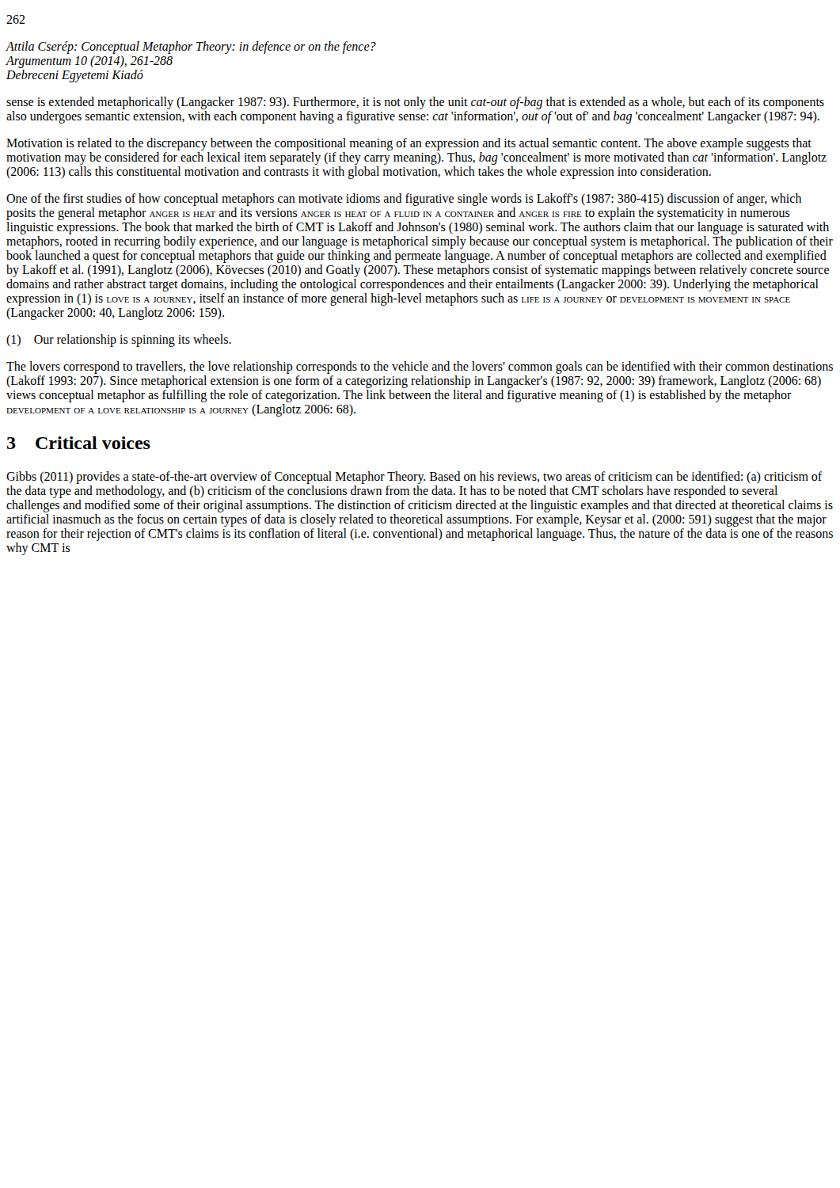262
Attila Cserép: Conceptual Metaphor Theory: in defence or on the fence?
Argumentum 10 (2014), 261-288
Debreceni Egyetemi Kiadó
sense is extended metaphorically (Langacker 1987: 93). Furthermore, it is not only the unit cat-out of-bag that is extended as a whole, but each of its components also undergoes semantic extension, with each component having a figurative sense: cat 'information', out of 'out of' and bag 'concealment' Langacker (1987: 94).
Motivation is related to the discrepancy between the compositional meaning of an expression and its actual semantic content. The above example suggests that motivation may be considered for each lexical item separately (if they carry meaning). Thus, bag 'concealment' is more motivated than cat 'information'. Langlotz (2006: 113) calls this constituental motivation and contrasts it with global motivation, which takes the whole expression into consideration.
One of the first studies of how conceptual metaphors can motivate idioms and figurative single words is Lakoff's (1987: 380-415) discussion of anger, which posits the general metaphor anger is heat and its versions anger is heat of a fluid in a container and anger is fire to explain the systematicity in numerous linguistic expressions. The book that marked the birth of CMT is Lakoff and Johnson's (1980) seminal work. The authors claim that our language is saturated with metaphors, rooted in recurring bodily experience, and our language is metaphorical simply because our conceptual system is metaphorical. The publication of their book launched a quest for conceptual metaphors that guide our thinking and permeate language. A number of conceptual metaphors are collected and exemplified by Lakoff et al. (1991), Langlotz (2006), Kövecses (2010) and Goatly (2007). These metaphors consist of systematic mappings between relatively concrete source domains and rather abstract target domains, including the ontological correspondences and their entailments (Langacker 2000: 39). Underlying the metaphorical expression in (1) is love is a journey, itself an instance of more general high-level metaphors such as life is a journey or development is movement in space (Langacker 2000: 40, Langlotz 2006: 159).
(1) Our relationship is spinning its wheels.
The lovers correspond to travellers, the love relationship corresponds to the vehicle and the lovers' common goals can be identified with their common destinations (Lakoff 1993: 207). Since metaphorical extension is one form of a categorizing relationship in Langacker's (1987: 92, 2000: 39) framework, Langlotz (2006: 68) views conceptual metaphor as fulfilling the role of categorization. The link between the literal and figurative meaning of (1) is established by the metaphor development of a love relationship is a journey (Langlotz 2006: 68).
3 Critical voices
Gibbs (2011) provides a state-of-the-art overview of Conceptual Metaphor Theory. Based on his reviews, two areas of criticism can be identified: (a) criticism of the data type and methodology, and (b) criticism of the conclusions drawn from the data. It has to be noted that CMT scholars have responded to several challenges and modified some of their original assumptions. The distinction of criticism directed at the linguistic examples and that directed at theoretical claims is artificial inasmuch as the focus on certain types of data is closely related to theoretical assumptions. For example, Keysar et al. (2000: 591) suggest that the major reason for their rejection of CMT's claims is its conflation of literal (i.e. conventional) and metaphorical language. Thus, the nature of the data is one of the reasons why CMT is